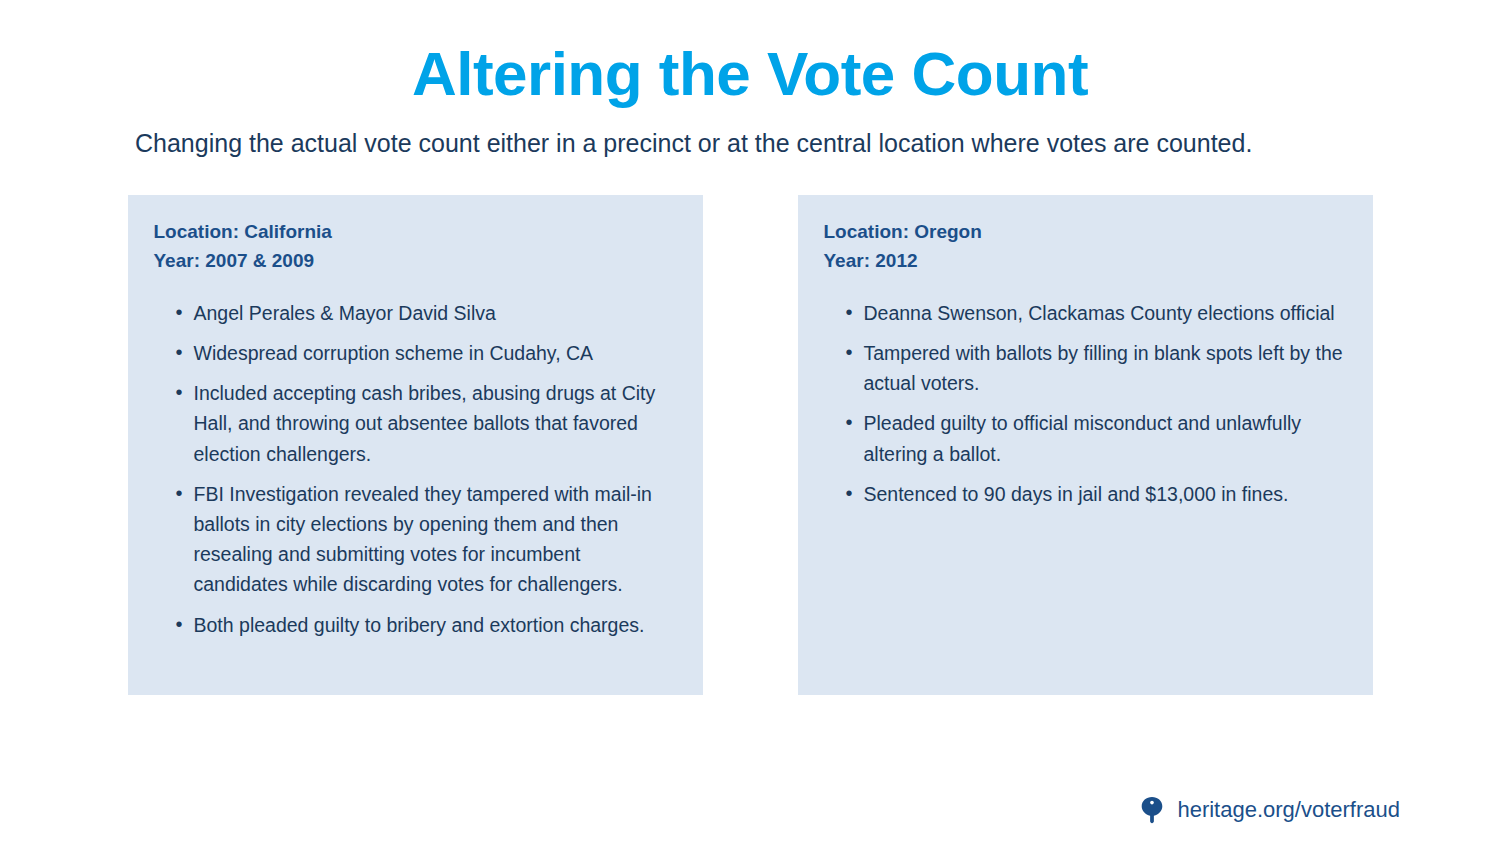Altering the Vote Count
Changing the actual vote count either in a precinct or at the central location where votes are counted.
Location: California
Year: 2007 & 2009
Angel Perales & Mayor David Silva
Widespread corruption scheme in Cudahy, CA
Included accepting cash bribes, abusing drugs at City Hall, and throwing out absentee ballots that favored election challengers.
FBI Investigation revealed they tampered with mail-in ballots in city elections by opening them and then resealing and submitting votes for incumbent candidates while discarding votes for challengers.
Both pleaded guilty to bribery and extortion charges.
Location: Oregon
Year: 2012
Deanna Swenson, Clackamas County elections official
Tampered with ballots by filling in blank spots left by the actual voters.
Pleaded guilty to official misconduct and unlawfully altering a ballot.
Sentenced to 90 days in jail and $13,000 in fines.
heritage.org/voterfraud